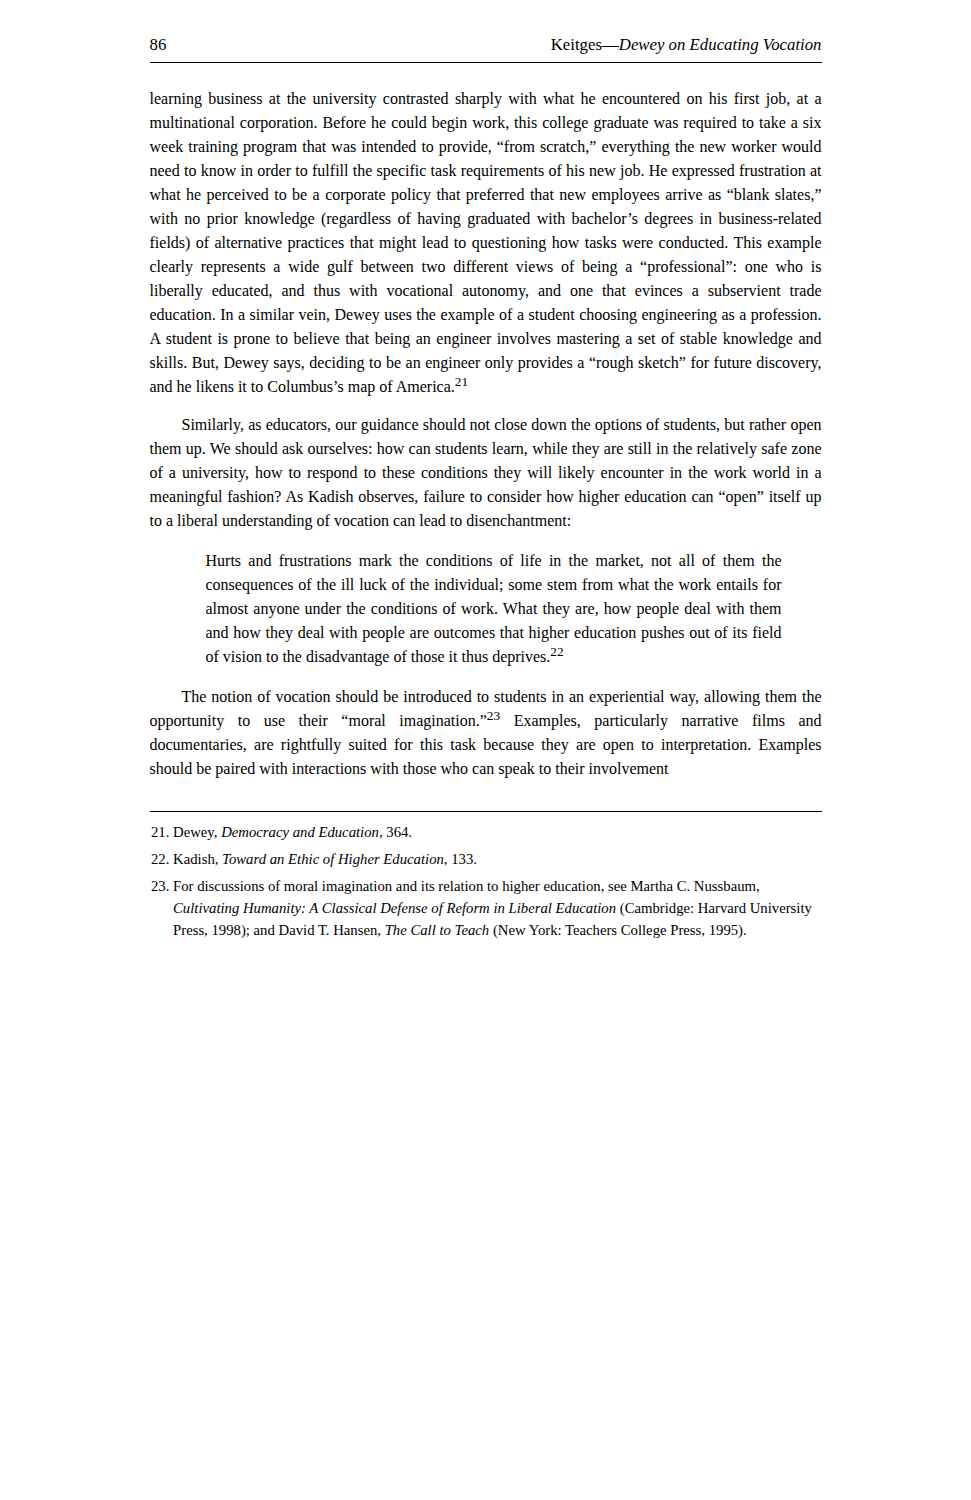86 Keitges—Dewey on Educating Vocation
learning business at the university contrasted sharply with what he encountered on his first job, at a multinational corporation. Before he could begin work, this college graduate was required to take a six week training program that was intended to provide, “from scratch,” everything the new worker would need to know in order to fulfill the specific task requirements of his new job. He expressed frustration at what he perceived to be a corporate policy that preferred that new employees arrive as “blank slates,” with no prior knowledge (regardless of having graduated with bachelor’s degrees in business-related fields) of alternative practices that might lead to questioning how tasks were conducted. This example clearly represents a wide gulf between two different views of being a “professional”: one who is liberally educated, and thus with vocational autonomy, and one that evinces a subservient trade education. In a similar vein, Dewey uses the example of a student choosing engineering as a profession. A student is prone to believe that being an engineer involves mastering a set of stable knowledge and skills. But, Dewey says, deciding to be an engineer only provides a “rough sketch” for future discovery, and he likens it to Columbus’s map of America.21
Similarly, as educators, our guidance should not close down the options of students, but rather open them up. We should ask ourselves: how can students learn, while they are still in the relatively safe zone of a university, how to respond to these conditions they will likely encounter in the work world in a meaningful fashion? As Kadish observes, failure to consider how higher education can “open” itself up to a liberal understanding of vocation can lead to disenchantment:
Hurts and frustrations mark the conditions of life in the market, not all of them the consequences of the ill luck of the individual; some stem from what the work entails for almost anyone under the conditions of work. What they are, how people deal with them and how they deal with people are outcomes that higher education pushes out of its field of vision to the disadvantage of those it thus deprives.22
The notion of vocation should be introduced to students in an experiential way, allowing them the opportunity to use their “moral imagination.”23 Examples, particularly narrative films and documentaries, are rightfully suited for this task because they are open to interpretation. Examples should be paired with interactions with those who can speak to their involvement
Dewey, Democracy and Education, 364.
Kadish, Toward an Ethic of Higher Education, 133.
For discussions of moral imagination and its relation to higher education, see Martha C. Nussbaum, Cultivating Humanity: A Classical Defense of Reform in Liberal Education (Cambridge: Harvard University Press, 1998); and David T. Hansen, The Call to Teach (New York: Teachers College Press, 1995).